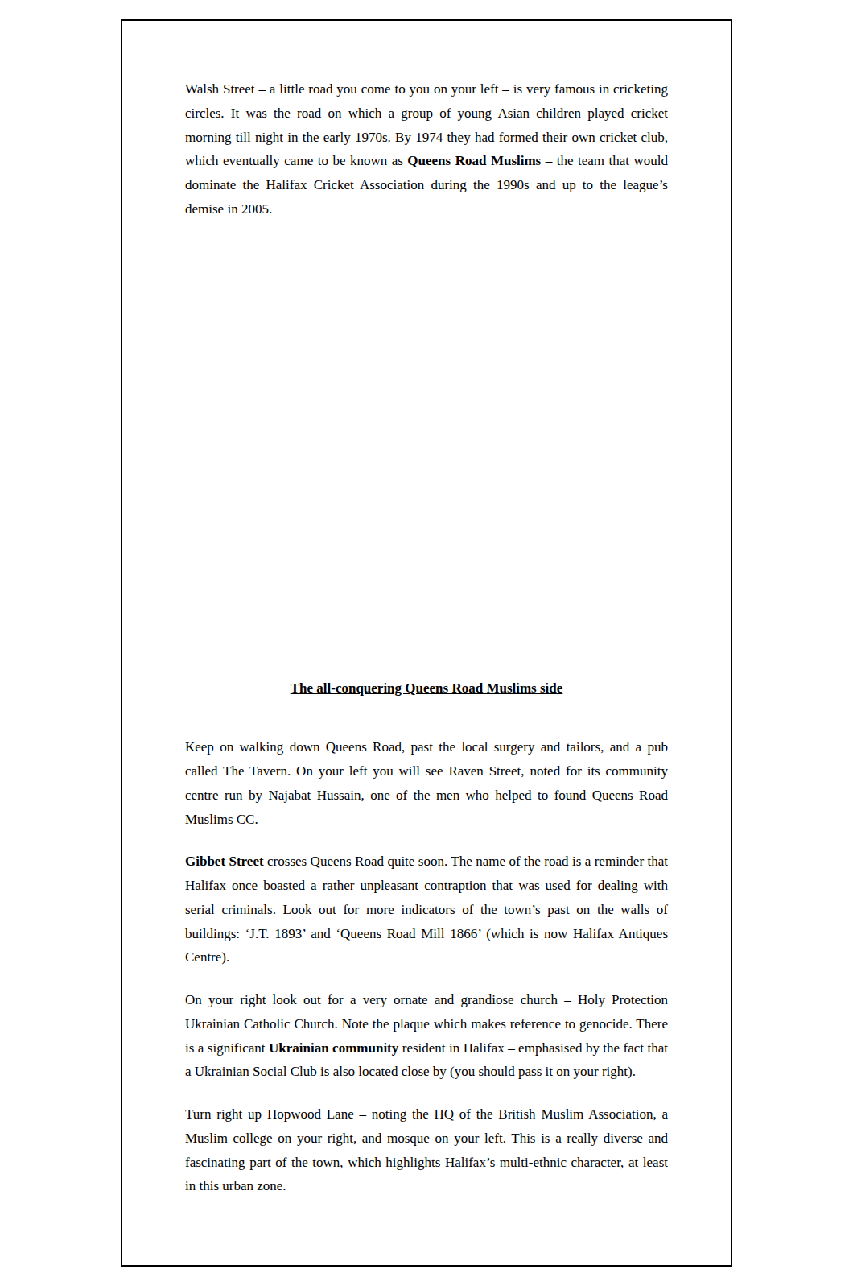Walsh Street – a little road you come to you on your left – is very famous in cricketing circles. It was the road on which a group of young Asian children played cricket morning till night in the early 1970s. By 1974 they had formed their own cricket club, which eventually came to be known as Queens Road Muslims – the team that would dominate the Halifax Cricket Association during the 1990s and up to the league’s demise in 2005.
The all-conquering Queens Road Muslims side
Keep on walking down Queens Road, past the local surgery and tailors, and a pub called The Tavern. On your left you will see Raven Street, noted for its community centre run by Najabat Hussain, one of the men who helped to found Queens Road Muslims CC.
Gibbet Street crosses Queens Road quite soon. The name of the road is a reminder that Halifax once boasted a rather unpleasant contraption that was used for dealing with serial criminals. Look out for more indicators of the town’s past on the walls of buildings: ‘J.T. 1893’ and ‘Queens Road Mill 1866’ (which is now Halifax Antiques Centre).
On your right look out for a very ornate and grandiose church – Holy Protection Ukrainian Catholic Church. Note the plaque which makes reference to genocide. There is a significant Ukrainian community resident in Halifax – emphasised by the fact that a Ukrainian Social Club is also located close by (you should pass it on your right).
Turn right up Hopwood Lane – noting the HQ of the British Muslim Association, a Muslim college on your right, and mosque on your left. This is a really diverse and fascinating part of the town, which highlights Halifax’s multi-ethnic character, at least in this urban zone.